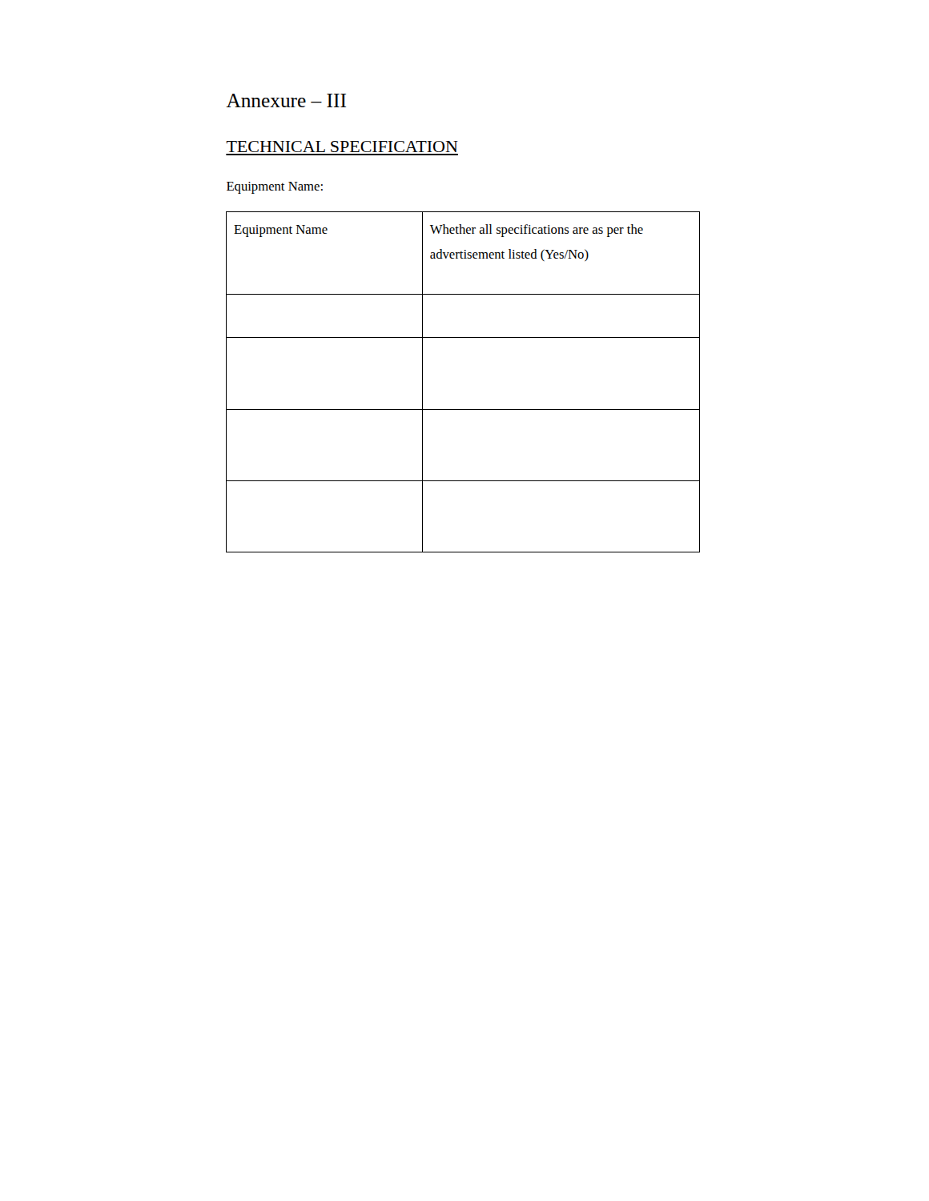Annexure – III
TECHNICAL SPECIFICATION
Equipment Name:
| Equipment Name | Whether all specifications are as per the advertisement listed (Yes/No) |